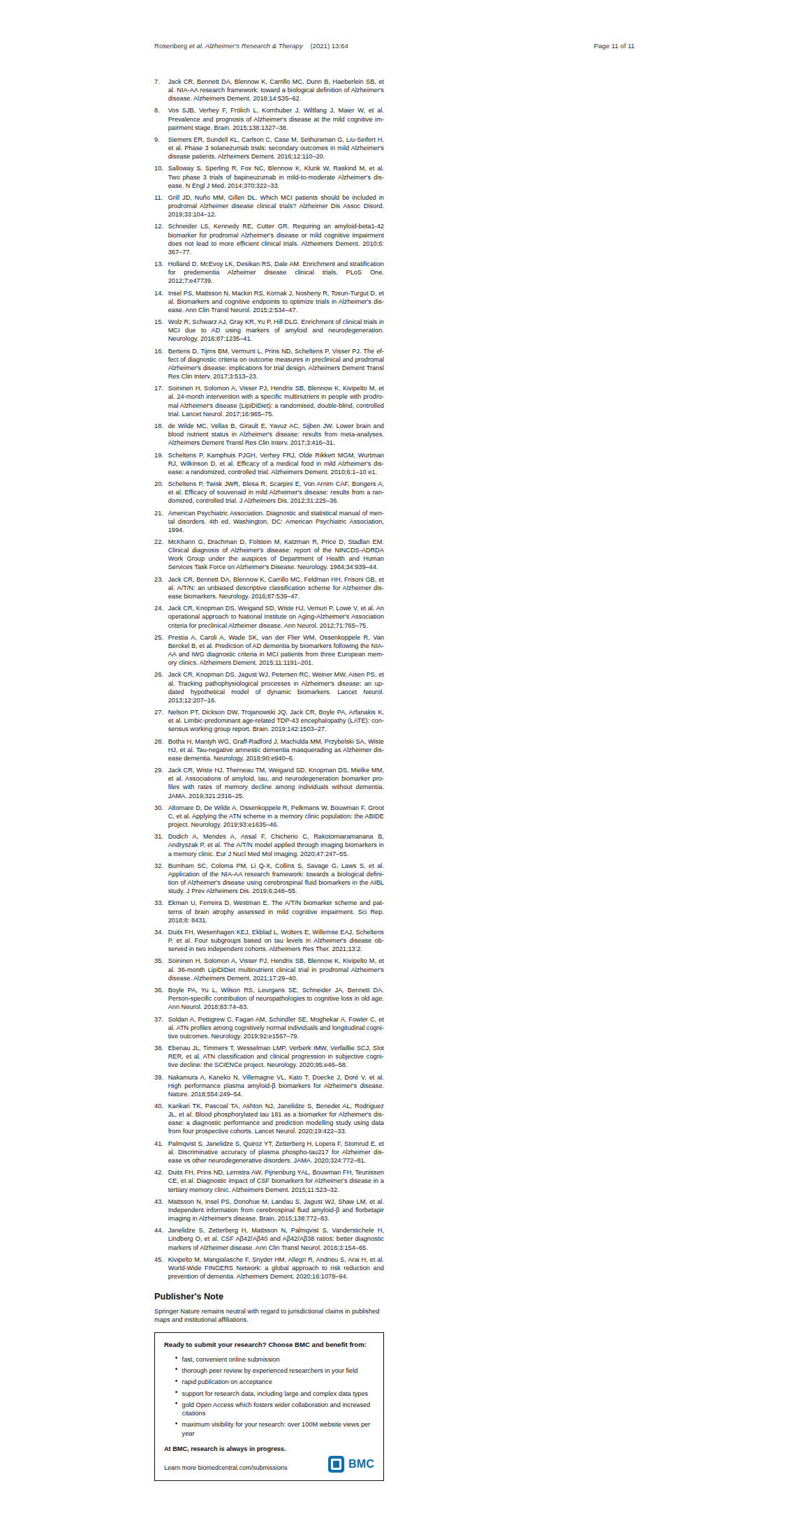Rosenberg et al. Alzheimer's Research & Therapy (2021) 13:64
Page 11 of 11
Jack CR, Bennett DA, Blennow K, Carrillo MC, Dunn B, Haeberlein SB, et al. NIA-AA research framework: toward a biological definition of Alzheimer's disease. Alzheimers Dement. 2018;14:535–62.
Vos SJB, Verhey F, Frölich L, Kornhuber J, Wiltfang J, Maier W, et al. Prevalence and prognosis of Alzheimer's disease at the mild cognitive impairment stage. Brain. 2015;138:1327–38.
Siemers ER, Sundell KL, Carlson C, Case M, Sethuraman G, Liu-Seifert H, et al. Phase 3 solanezumab trials: secondary outcomes in mild Alzheimer's disease patients. Alzheimers Dement. 2016;12:110–20.
Salloway S, Sperling R, Fox NC, Blennow K, Klunk W, Raskind M, et al. Two phase 3 trials of bapineuzumab in mild-to-moderate Alzheimer's disease. N Engl J Med. 2014;370:322–33.
Grill JD, Nuño MM, Gillen DL. Which MCI patients should be included in prodromal Alzheimer disease clinical trials? Alzheimer Dis Assoc Disord. 2019;33:104–12.
Schneider LS, Kennedy RE, Cutter GR. Requiring an amyloid-beta1-42 biomarker for prodromal Alzheimer's disease or mild cognitive impairment does not lead to more efficient clinical trials. Alzheimers Dement. 2010;6: 367–77.
Holland D, McEvoy LK, Desikan RS, Dale AM. Enrichment and stratification for predementia Alzheimer disease clinical trials. PLoS One. 2012;7:e47739.
Insel PS, Mattsson N, Mackin RS, Kornak J, Nosheny R, Tosun-Turgut D, et al. Biomarkers and cognitive endpoints to optimize trials in Alzheimer's disease. Ann Clin Transl Neurol. 2015;2:534–47.
Wolz R, Schwarz AJ, Gray KR, Yu P, Hill DLG. Enrichment of clinical trials in MCI due to AD using markers of amyloid and neurodegeneration. Neurology. 2016;87:1235–41.
Bertens D, Tijms BM, Vermunt L, Prins ND, Scheltens P, Visser PJ. The effect of diagnostic criteria on outcome measures in preclinical and prodromal Alzheimer's disease: implications for trial design. Alzheimers Dement Transl Res Clin Interv. 2017;3:513–23.
Soininen H, Solomon A, Visser PJ, Hendrix SB, Blennow K, Kivipelto M, et al. 24-month intervention with a specific multinutrient in people with prodromal Alzheimer's disease (LipiDiDiet): a randomised, double-blind, controlled trial. Lancet Neurol. 2017;16:965–75.
de Wilde MC, Vellas B, Girault E, Yavuz AC, Sijben JW. Lower brain and blood nutrient status in Alzheimer's disease: results from meta-analyses. Alzheimers Dement Transl Res Clin Interv. 2017;3:416–31.
Scheltens P, Kamphuis PJGH, Verhey FRJ, Olde Rikkert MGM, Wurtman RJ, Wilkinson D, et al. Efficacy of a medical food in mild Alzheimer's disease: a randomized, controlled trial. Alzheimers Dement. 2010;6:1–10 e1.
Scheltens P, Twisk JWR, Blesa R, Scarpini E, Von Arnim CAF, Bongers A, et al. Efficacy of souvenaid in mild Alzheimer's disease: results from a randomized, controlled trial. J Alzheimers Dis. 2012;31:225–36.
American Psychiatric Association. Diagnostic and statistical manual of mental disorders. 4th ed. Washington, DC: American Psychiatric Association, 1994.
McKhann G, Drachman D, Folstein M, Katzman R, Price D, Stadlan EM. Clinical diagnosis of Alzheimer's disease: report of the NINCDS-ADRDA Work Group under the auspices of Department of Health and Human Services Task Force on Alzheimer's Disease. Neurology. 1984;34:939–44.
Jack CR, Bennett DA, Blennow K, Carrillo MC, Feldman HH, Frisoni GB, et al. A/T/N: an unbiased descriptive classification scheme for Alzheimer disease biomarkers. Neurology. 2016;87:539–47.
Jack CR, Knopman DS, Weigand SD, Wiste HJ, Vemuri P, Lowe V, et al. An operational approach to National Institute on Aging-Alzheimer's Association criteria for preclinical Alzheimer disease. Ann Neurol. 2012;71:765–75.
Prestia A, Caroli A, Wade SK, van der Flier WM, Ossenkoppele R, Van Berckel B, et al. Prediction of AD dementia by biomarkers following the NIA-AA and IWG diagnostic criteria in MCI patients from three European memory clinics. Alzheimers Dement. 2015;11:1191–201.
Jack CR, Knopman DS, Jagust WJ, Petersen RC, Weiner MW, Aisen PS, et al. Tracking pathophysiological processes in Alzheimer's disease: an updated hypothetical model of dynamic biomarkers. Lancet Neurol. 2013;12:207–16.
Nelson PT, Dickson DW, Trojanowski JQ, Jack CR, Boyle PA, Arfanakis K, et al. Limbic-predominant age-related TDP-43 encephalopathy (LATE): consensus working group report. Brain. 2019;142:1503–27.
Botha H, Mantyh WG, Graff-Radford J, Machulda MM, Przybelski SA, Wiste HJ, et al. Tau-negative amnestic dementia masquerading as Alzheimer disease dementia. Neurology. 2018;90:e940–6.
Jack CR, Wiste HJ, Therneau TM, Weigand SD, Knopman DS, Mielke MM, et al. Associations of amyloid, tau, and neurodegeneration biomarker profiles with rates of memory decline among individuals without dementia. JAMA. 2019;321:2316–25.
Altomare D, De Wilde A, Ossenkoppele R, Pelkmans W, Bouwman F, Groot C, et al. Applying the ATN scheme in a memory clinic population: the ABIDE project. Neurology. 2019;93:e1635–46.
Dodich A, Mendes A, Assal F, Chicherio C, Rakotomiaramanana B, Andryszak P, et al. The A/T/N model applied through imaging biomarkers in a memory clinic. Eur J Nucl Med Mol Imaging. 2020;47:247–55.
Burnham SC, Coloma PM, Li Q-X, Collins S, Savage G, Laws S, et al. Application of the NIA-AA research framework: towards a biological definition of Alzheimer's disease using cerebrospinal fluid biomarkers in the AIBL study. J Prev Alzheimers Dis. 2019;6:248–55.
Ekman U, Ferreira D, Westman E. The A/T/N biomarker scheme and patterns of brain atrophy assessed in mild cognitive impairment. Sci Rep. 2018;8: 8431.
Duits FH, Wesenhagen KEJ, Ekblad L, Wolters E, Willemse EAJ, Scheltens P, et al. Four subgroups based on tau levels in Alzheimer's disease observed in two independent cohorts. Alzheimers Res Ther. 2021;13:2.
Soininen H, Solomon A, Visser PJ, Hendrix SB, Blennow K, Kivipelto M, et al. 36-month LipiDiDiet multinutrient clinical trial in prodromal Alzheimer's disease. Alzheimers Dement. 2021;17:29–40.
Boyle PA, Yu L, Wilson RS, Leurgans SE, Schneider JA, Bennett DA. Person-specific contribution of neuropathologies to cognitive loss in old age. Ann Neurol. 2018;83:74–83.
Soldan A, Pettigrew C, Fagan AM, Schindler SE, Moghekar A, Fowler C, et al. ATN profiles among cognitively normal individuals and longitudinal cognitive outcomes. Neurology. 2019;92:e1567–79.
Ebenau JL, Timmers T, Wesselman LMP, Verberk IMW, Verfaillie SCJ, Slot RER, et al. ATN classification and clinical progression in subjective cognitive decline: the SCIENCe project. Neurology. 2020;95:e46–58.
Nakamura A, Kaneko N, Villemagne VL, Kato T, Doecke J, Doré V, et al. High performance plasma amyloid-β biomarkers for Alzheimer's disease. Nature. 2018;554:249–54.
Karikari TK, Pascoal TA, Ashton NJ, Janelidze S, Benedet AL, Rodriguez JL, et al. Blood phosphorylated tau 181 as a biomarker for Alzheimer's disease: a diagnostic performance and prediction modelling study using data from four prospective cohorts. Lancet Neurol. 2020;19:422–33.
Palmqvist S, Janelidze S, Quiroz YT, Zetterberg H, Lopera F, Stomrud E, et al. Discriminative accuracy of plasma phospho-tau217 for Alzheimer disease vs other neurodegenerative disorders. JAMA. 2020;324:772–81.
Duits FH, Prins ND, Lemstra AW, Pijnenburg YAL, Bouwman FH, Teunissen CE, et al. Diagnostic impact of CSF biomarkers for Alzheimer's disease in a tertiary memory clinic. Alzheimers Dement. 2015;11:523–32.
Mattsson N, Insel PS, Donohue M, Landau S, Jagust WJ, Shaw LM, et al. Independent information from cerebrospinal fluid amyloid-β and florbetapir imaging in Alzheimer's disease. Brain. 2015;138:772–83.
Janelidze S, Zetterberg H, Mattsson N, Palmqvist S, Vanderstichele H, Lindberg O, et al. CSF Aβ42/Aβ40 and Aβ42/Aβ38 ratios: better diagnostic markers of Alzheimer disease. Ann Clin Transl Neurol. 2016;3:154–65.
Kivipelto M, Mangialasche F, Snyder HM, Allegri R, Andrieu S, Arai H, et al. World-Wide FINGERS Network: a global approach to risk reduction and prevention of dementia. Alzheimers Dement. 2020;16:1078–94.
Publisher's Note
Springer Nature remains neutral with regard to jurisdictional claims in published maps and institutional affiliations.
Ready to submit your research? Choose BMC and benefit from:
fast, convenient online submission
thorough peer review by experienced researchers in your field
rapid publication on acceptance
support for research data, including large and complex data types
gold Open Access which fosters wider collaboration and increased citations
maximum visibility for your research: over 100M website views per year
At BMC, research is always in progress.
Learn more biomedcentral.com/submissions
BMC